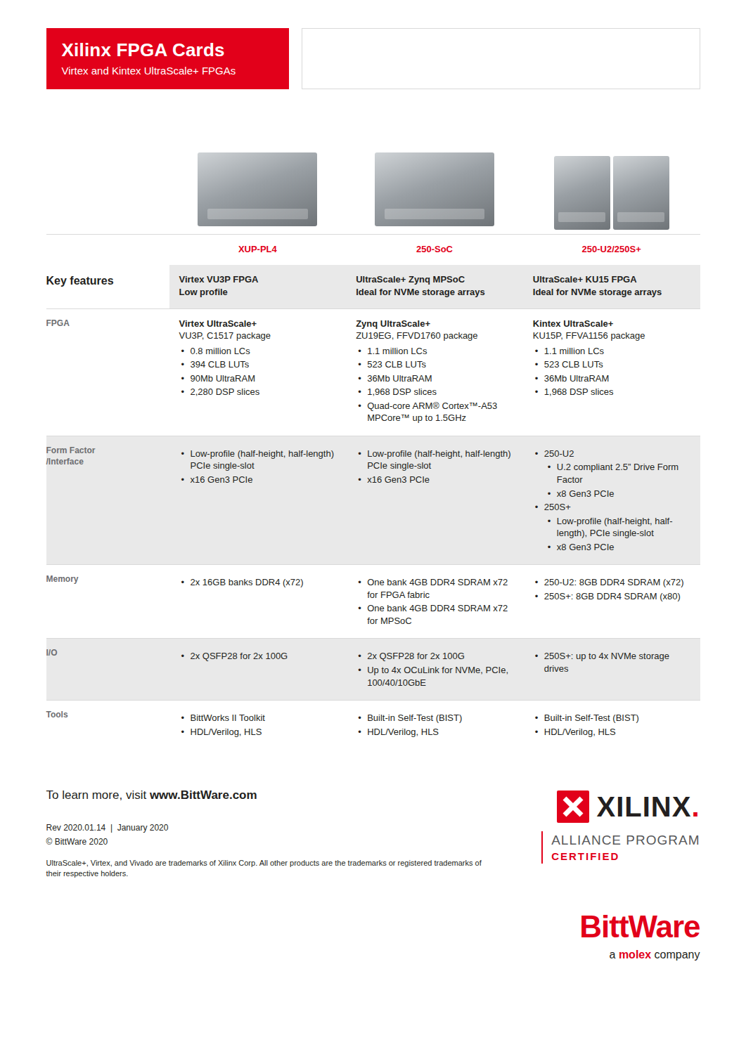Xilinx FPGA Cards
Virtex and Kintex UltraScale+ FPGAs
| | XUP-PL4 | 250-SoC | 250-U2/250S+ |
| --- | --- | --- | --- |
| Key features | Virtex VU3P FPGA Low profile | UltraScale+ Zynq MPSoC Ideal for NVMe storage arrays | UltraScale+ KU15 FPGA Ideal for NVMe storage arrays |
| FPGA | Virtex UltraScale+ VU3P, C1517 package 0.8 million LCs 394 CLB LUTs 90Mb UltraRAM 2,280 DSP slices | Zynq UltraScale+ ZU19EG, FFVD1760 package 1.1 million LCs 523 CLB LUTs 36Mb UltraRAM 1,968 DSP slices Quad-core ARM® Cortex™-A53 MPCore™ up to 1.5GHz | Kintex UltraScale+ KU15P, FFVA1156 package 1.1 million LCs 523 CLB LUTs 36Mb UltraRAM 1,968 DSP slices |
| Form Factor /Interface | Low-profile (half-height, half-length) PCIe single-slot x16 Gen3 PCIe | Low-profile (half-height, half-length) PCIe single-slot x16 Gen3 PCIe | 250-U2 U.2 compliant 2.5” Drive Form Factor x8 Gen3 PCIe 250S+ Low-profile (half-height, half-length), PCIe single-slot x8 Gen3 PCIe |
| Memory | 2x 16GB banks DDR4 (x72) | One bank 4GB DDR4 SDRAM x72 for FPGA fabric One bank 4GB DDR4 SDRAM x72 for MPSoC | 250-U2: 8GB DDR4 SDRAM (x72) 250S+: 8GB DDR4 SDRAM (x80) |
| I/O | 2x QSFP28 for 2x 100G | 2x QSFP28 for 2x 100G Up to 4x OCuLink for NVMe, PCIe, 100/40/10GbE | 250S+: up to 4x NVMe storage drives |
| Tools | BittWorks II Toolkit HDL/Verilog, HLS | Built-in Self-Test (BIST) HDL/Verilog, HLS | Built-in Self-Test (BIST) HDL/Verilog, HLS |
XILINX.
ALLIANCE PROGRAM
CERTIFIED
BittWare
a molex company
To learn more, visit www.BittWare.com
Rev 2020.01.14 | January 2020
© BittWare 2020
UltraScale+, Virtex, and Vivado are trademarks of Xilinx Corp. All other products are the trademarks or registered trademarks of their respective holders.